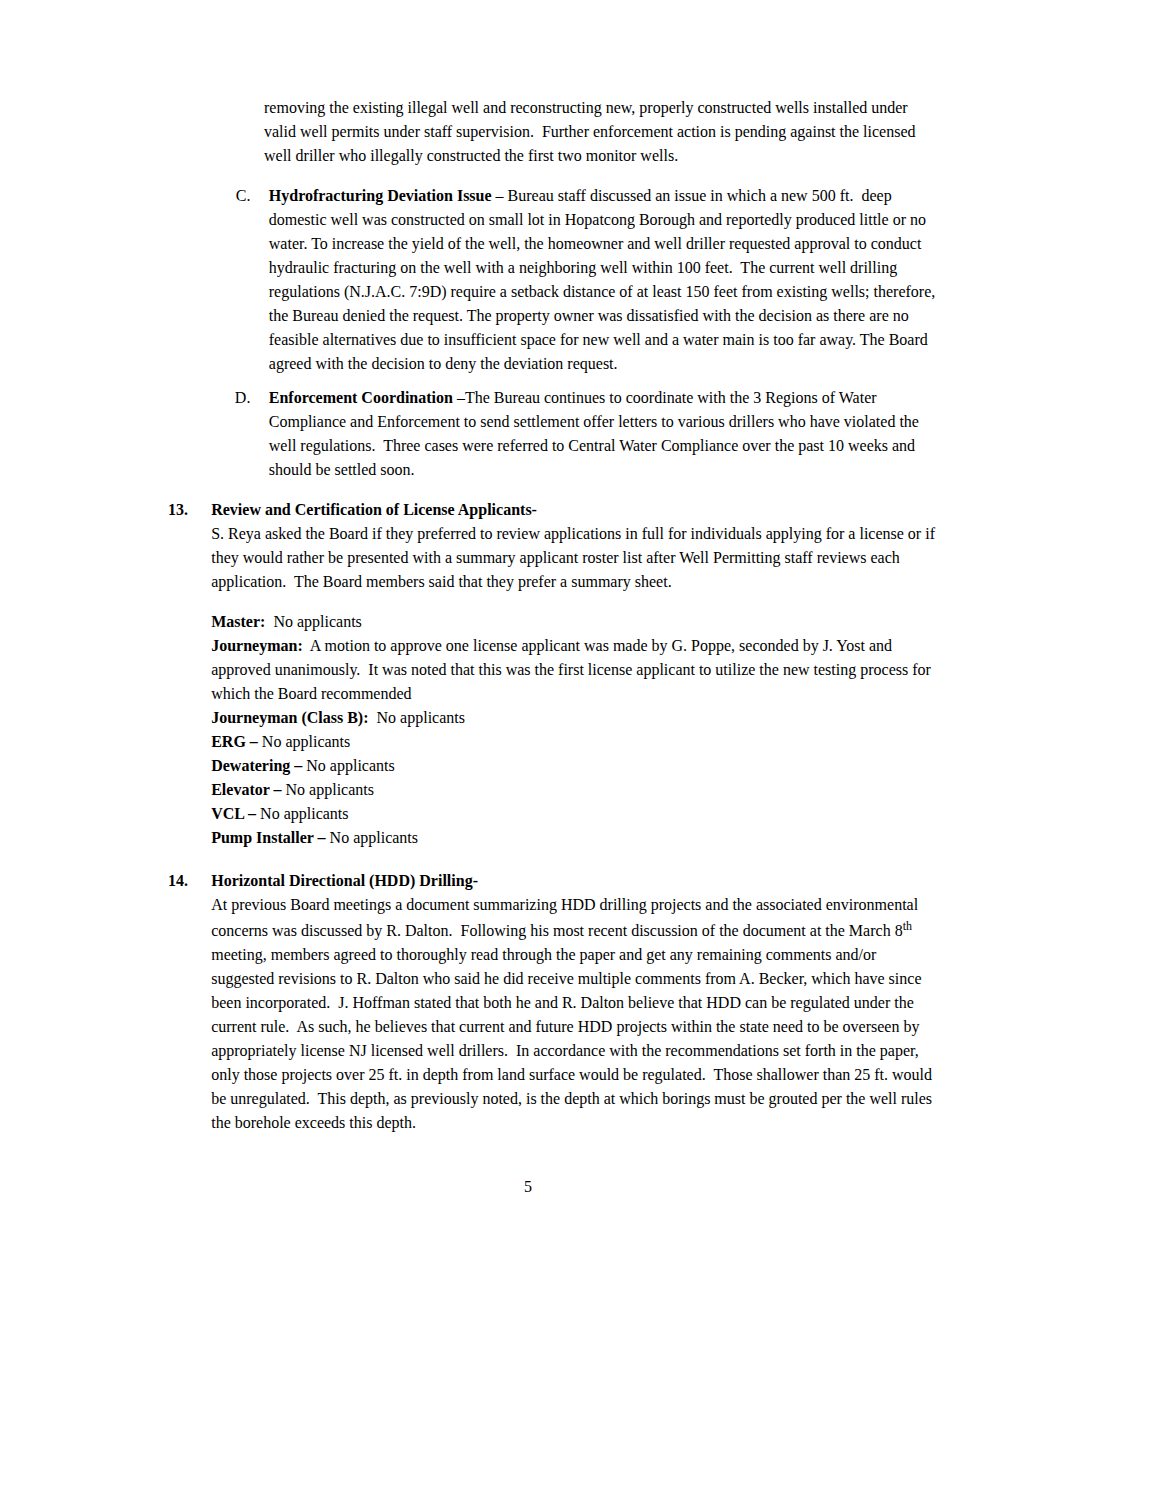removing the existing illegal well and reconstructing new, properly constructed wells installed under valid well permits under staff supervision. Further enforcement action is pending against the licensed well driller who illegally constructed the first two monitor wells.
Hydrofracturing Deviation Issue – Bureau staff discussed an issue in which a new 500 ft. deep domestic well was constructed on small lot in Hopatcong Borough and reportedly produced little or no water. To increase the yield of the well, the homeowner and well driller requested approval to conduct hydraulic fracturing on the well with a neighboring well within 100 feet. The current well drilling regulations (N.J.A.C. 7:9D) require a setback distance of at least 150 feet from existing wells; therefore, the Bureau denied the request. The property owner was dissatisfied with the decision as there are no feasible alternatives due to insufficient space for new well and a water main is too far away. The Board agreed with the decision to deny the deviation request.
Enforcement Coordination –The Bureau continues to coordinate with the 3 Regions of Water Compliance and Enforcement to send settlement offer letters to various drillers who have violated the well regulations. Three cases were referred to Central Water Compliance over the past 10 weeks and should be settled soon.
13. Review and Certification of License Applicants-
S. Reya asked the Board if they preferred to review applications in full for individuals applying for a license or if they would rather be presented with a summary applicant roster list after Well Permitting staff reviews each application. The Board members said that they prefer a summary sheet.
Master: No applicants
Journeyman: A motion to approve one license applicant was made by G. Poppe, seconded by J. Yost and approved unanimously. It was noted that this was the first license applicant to utilize the new testing process for which the Board recommended
Journeyman (Class B): No applicants
ERG – No applicants
Dewatering – No applicants
Elevator – No applicants
VCL – No applicants
Pump Installer – No applicants
14. Horizontal Directional (HDD) Drilling-
At previous Board meetings a document summarizing HDD drilling projects and the associated environmental concerns was discussed by R. Dalton. Following his most recent discussion of the document at the March 8th meeting, members agreed to thoroughly read through the paper and get any remaining comments and/or suggested revisions to R. Dalton who said he did receive multiple comments from A. Becker, which have since been incorporated. J. Hoffman stated that both he and R. Dalton believe that HDD can be regulated under the current rule. As such, he believes that current and future HDD projects within the state need to be overseen by appropriately license NJ licensed well drillers. In accordance with the recommendations set forth in the paper, only those projects over 25 ft. in depth from land surface would be regulated. Those shallower than 25 ft. would be unregulated. This depth, as previously noted, is the depth at which borings must be grouted per the well rules the borehole exceeds this depth.
5